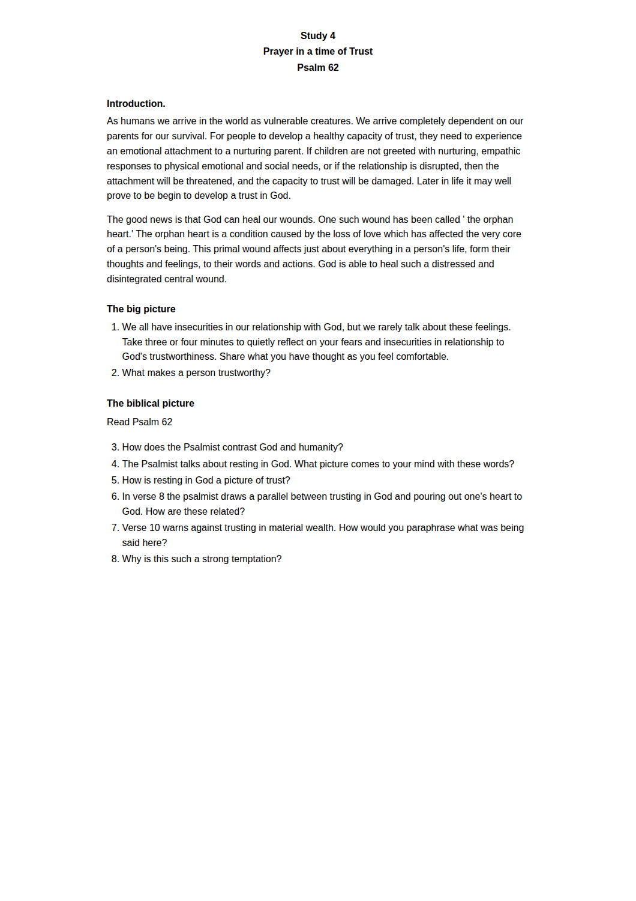Study 4
Prayer in a time of Trust
Psalm 62
Introduction.
As humans we arrive in the world as vulnerable creatures. We arrive completely dependent on our parents for our survival. For people to develop a healthy capacity of trust, they need to experience an emotional attachment to a nurturing parent. If children are not greeted with nurturing, empathic responses to physical emotional and social needs, or if the relationship is disrupted, then the attachment will be threatened, and the capacity to trust will be damaged. Later in life it may well prove to be begin to develop a trust in God.
The good news is that God can heal our wounds. One such wound has been called ' the orphan heart.' The orphan heart is a condition caused by the loss of love which has affected the very core of a person's being. This primal wound affects just about everything in a person's life, form their thoughts and feelings, to their words and actions. God is able to heal such a distressed and disintegrated central wound.
The big picture
We all have insecurities in our relationship with God, but we rarely talk about these feelings. Take three or four minutes to quietly reflect on your fears and insecurities in relationship to God's trustworthiness. Share what you have thought as you feel comfortable.
What makes a person trustworthy?
The biblical picture
Read Psalm 62
How does the Psalmist contrast God and humanity?
The Psalmist talks about resting in God. What picture comes to your mind with these words?
How is resting in God a picture of trust?
In verse 8 the psalmist draws a parallel between trusting in God and pouring out one's heart to God. How are these related?
Verse 10 warns against trusting in material wealth. How would you paraphrase what was being said here?
Why is this such a strong temptation?